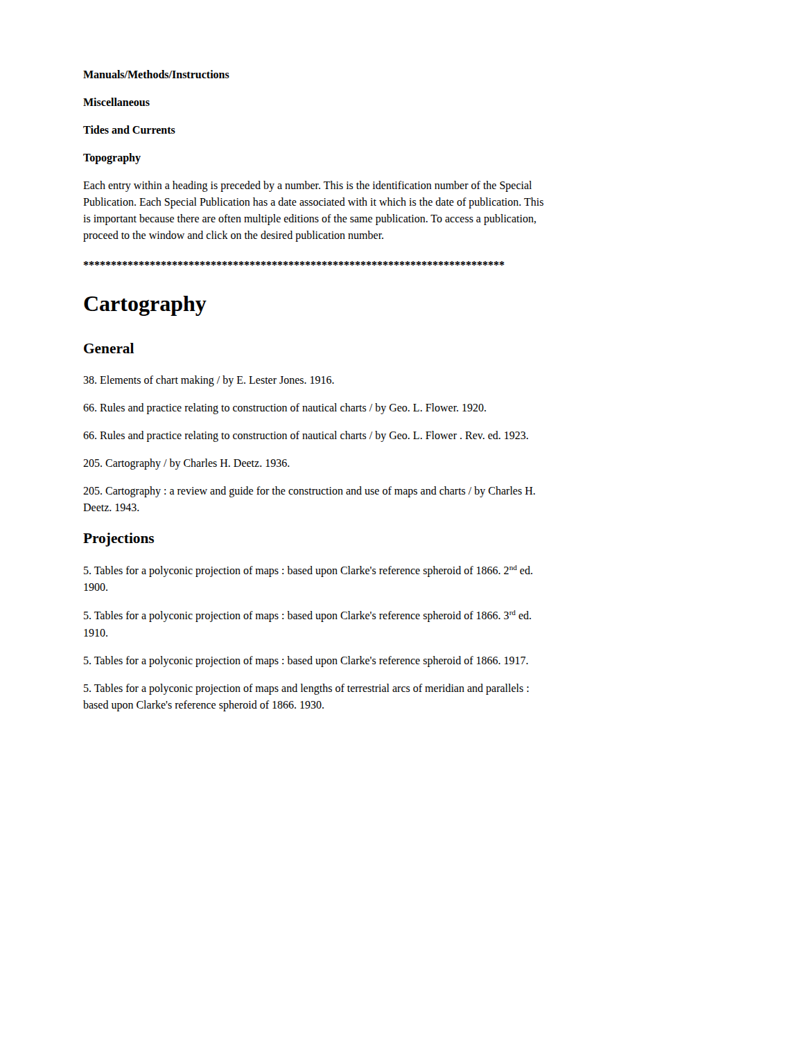Manuals/Methods/Instructions
Miscellaneous
Tides and Currents
Topography
Each entry within a heading is preceded by a number. This is the identification number of the Special Publication. Each Special Publication has a date associated with it which is the date of publication. This is important because there are often multiple editions of the same publication. To access a publication, proceed to the window and click on the desired publication number.
****************************************************************************
Cartography
General
38. Elements of chart making / by E. Lester Jones. 1916.
66. Rules and practice relating to construction of nautical charts / by Geo. L. Flower. 1920.
66. Rules and practice relating to construction of nautical charts / by Geo. L. Flower . Rev. ed. 1923.
205. Cartography / by Charles H. Deetz. 1936.
205. Cartography : a review and guide for the construction and use of maps and charts / by Charles H. Deetz. 1943.
Projections
5. Tables for a polyconic projection of maps : based upon Clarke's reference spheroid of 1866. 2nd ed. 1900.
5. Tables for a polyconic projection of maps : based upon Clarke's reference spheroid of 1866. 3rd ed. 1910.
5. Tables for a polyconic projection of maps : based upon Clarke's reference spheroid of 1866. 1917.
5. Tables for a polyconic projection of maps and lengths of terrestrial arcs of meridian and parallels : based upon Clarke's reference spheroid of 1866. 1930.